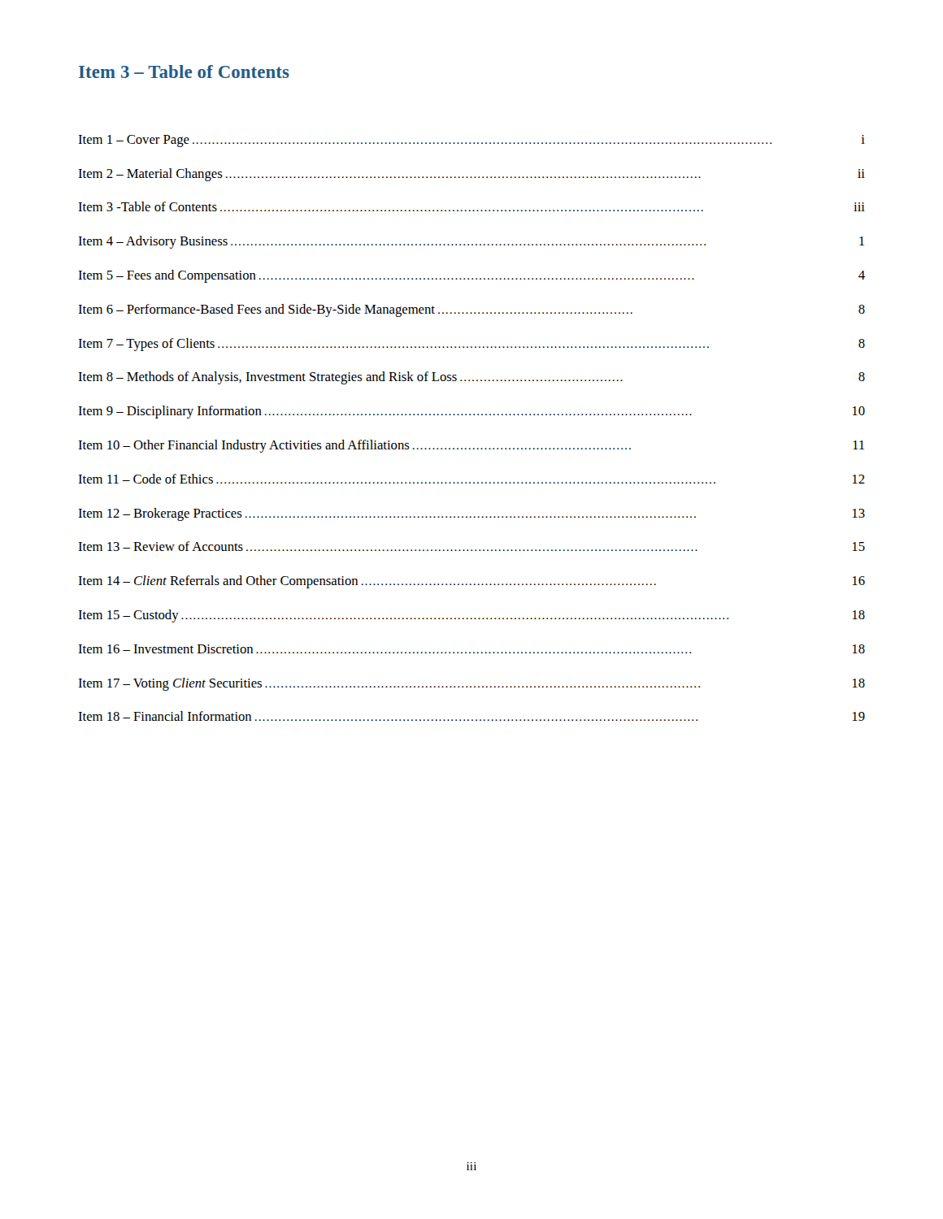Item 3 – Table of Contents
Item 1 – Cover Page ................................................................................................................................................. i
Item 2 – Material Changes ....................................................................................................................... ii
Item 3 -Table of Contents ......................................................................................................................... iii
Item 4 – Advisory Business ....................................................................................................................... 1
Item 5 – Fees and Compensation ............................................................................................................. 4
Item 6 – Performance-Based Fees and Side-By-Side Management ................................................. 8
Item 7 – Types of Clients ........................................................................................................................... 8
Item 8 – Methods of Analysis, Investment Strategies and Risk of Loss ......................................... 8
Item 9 – Disciplinary Information ........................................................................................................... 10
Item 10 – Other Financial Industry Activities and Affiliations ....................................................... 11
Item 11 – Code of Ethics ............................................................................................................................. 12
Item 12 – Brokerage Practices ................................................................................................................. 13
Item 13 – Review of Accounts ................................................................................................................. 15
Item 14 – Client Referrals and Other Compensation .......................................................................... 16
Item 15 – Custody ......................................................................................................................................... 18
Item 16 – Investment Discretion ............................................................................................................. 18
Item 17 – Voting Client Securities ............................................................................................................. 18
Item 18 – Financial Information ............................................................................................................... 19
iii